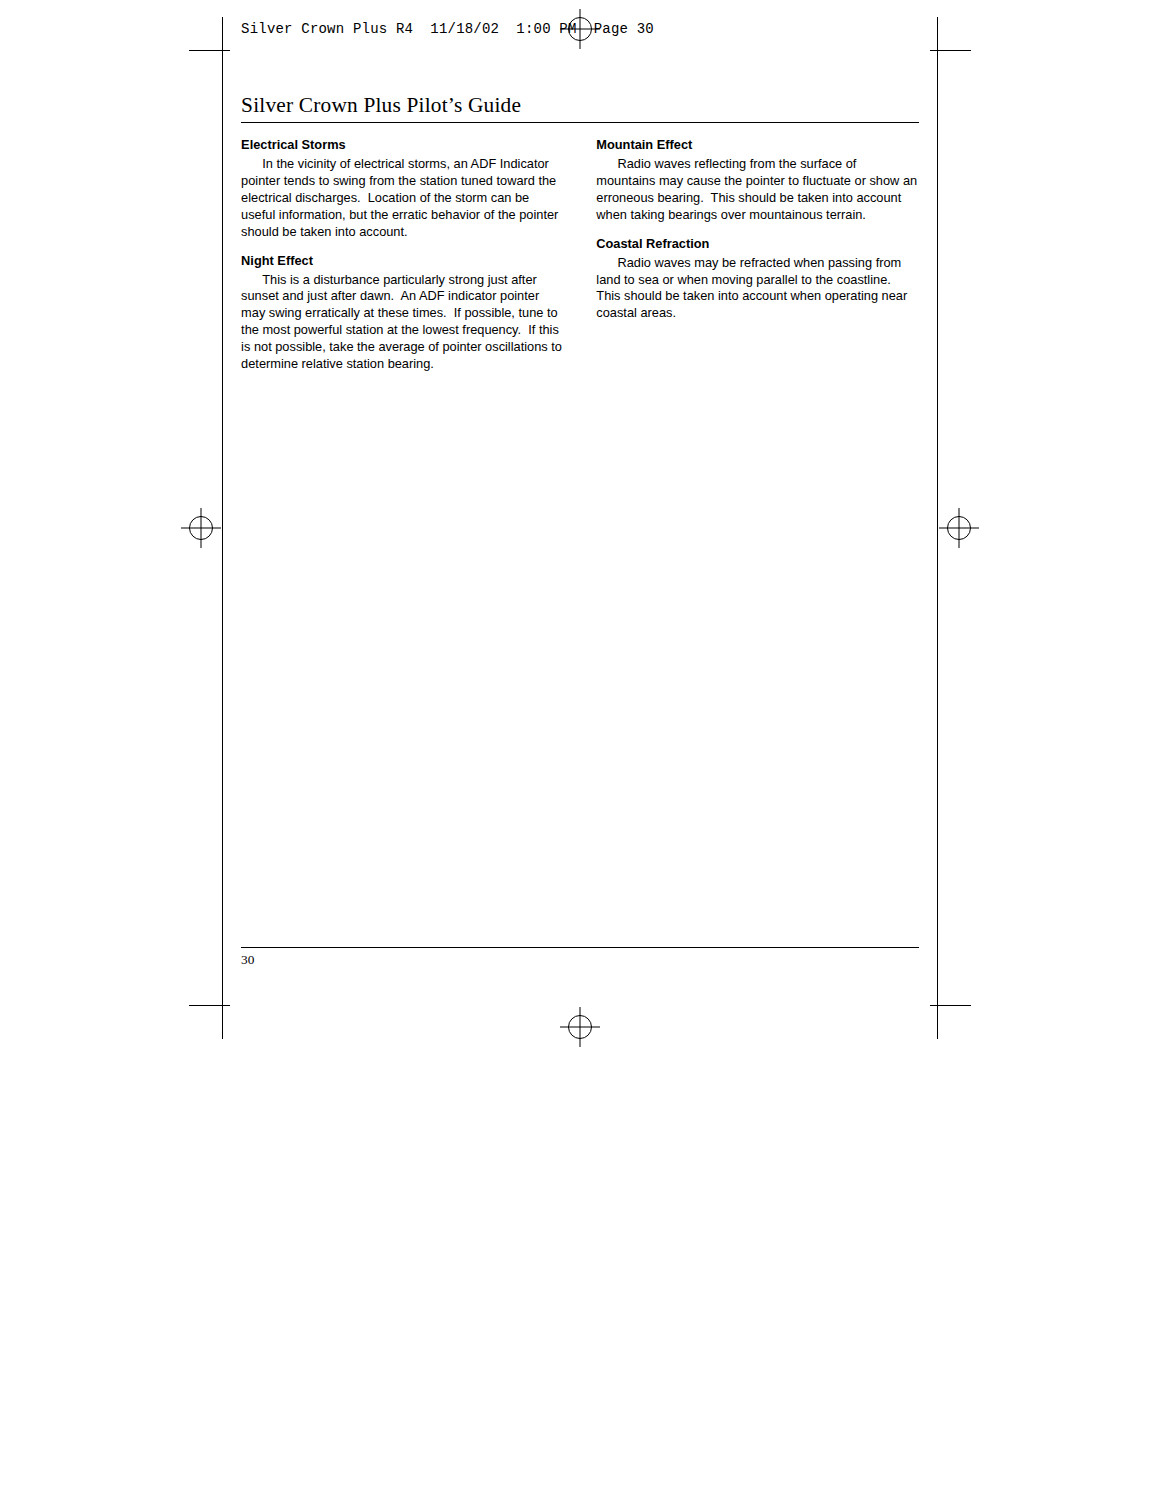Silver Crown Plus R4 11/18/02 1:00 PM Page 30
Silver Crown Plus Pilot’s Guide
Electrical Storms
In the vicinity of electrical storms, an ADF Indicator pointer tends to swing from the station tuned toward the electrical discharges. Location of the storm can be useful information, but the erratic behavior of the pointer should be taken into account.
Night Effect
This is a disturbance particularly strong just after sunset and just after dawn. An ADF indicator pointer may swing erratically at these times. If possible, tune to the most powerful station at the lowest frequency. If this is not possible, take the average of pointer oscillations to determine relative station bearing.
Mountain Effect
Radio waves reflecting from the surface of mountains may cause the pointer to fluctuate or show an erroneous bearing. This should be taken into account when taking bearings over mountainous terrain.
Coastal Refraction
Radio waves may be refracted when passing from land to sea or when moving parallel to the coastline. This should be taken into account when operating near coastal areas.
30